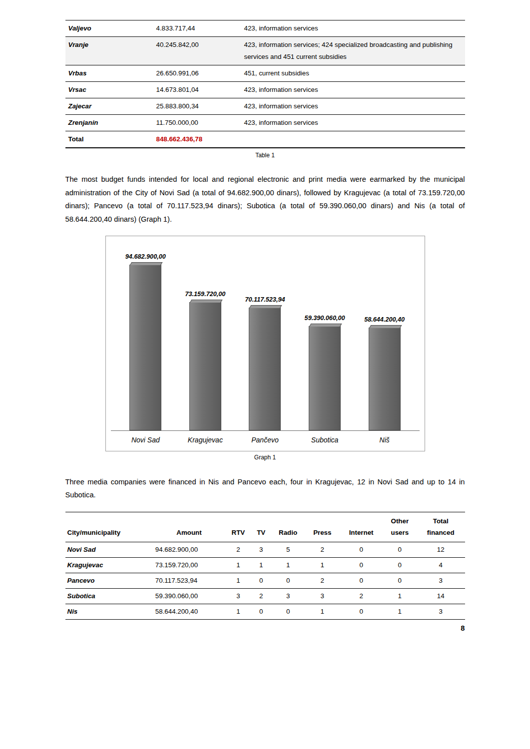| Valjevo | 4.833.717,44 | 423, information services |
| Vranje | 40.245.842,00 | 423, information services; 424 specialized broadcasting and publishing services and 451 current subsidies |
| Vrbas | 26.650.991,06 | 451, current subsidies |
| Vrsac | 14.673.801,04 | 423, information services |
| Zajecar | 25.883.800,34 | 423, information services |
| Zrenjanin | 11.750.000,00 | 423, information services |
| Total | 848.662.436,78 | |
Table 1
The most budget funds intended for local and regional electronic and print media were earmarked by the municipal administration of the City of Novi Sad (a total of 94.682.900,00 dinars), followed by Kragujevac (a total of 73.159.720,00 dinars); Pancevo (a total of 70.117.523,94 dinars); Subotica (a total of 59.390.060,00 dinars) and Nis (a total of 58.644.200,40 dinars) (Graph 1).
94.682.900,00
73.159.720,00
70.117.523,94
59.390.060,00
58.644.200,40
Novi Sad
Kragujevac
Pančevo
Subotica
Niš
Graph 1
Three media companies were financed in Nis and Pancevo each, four in Kragujevac, 12 in Novi Sad and up to 14 in Subotica.
| City/municipality | Amount | RTV | TV | Radio | Press | Internet | Other users | Total financed |
| --- | --- | --- | --- | --- | --- | --- | --- | --- |
| Novi Sad | 94.682.900,00 | 2 | 3 | 5 | 2 | 0 | 0 | 12 |
| Kragujevac | 73.159.720,00 | 1 | 1 | 1 | 1 | 0 | 0 | 4 |
| Pancevo | 70.117.523,94 | 1 | 0 | 0 | 2 | 0 | 0 | 3 |
| Subotica | 59.390.060,00 | 3 | 2 | 3 | 3 | 2 | 1 | 14 |
| Nis | 58.644.200,40 | 1 | 0 | 0 | 1 | 0 | 1 | 3 |
8